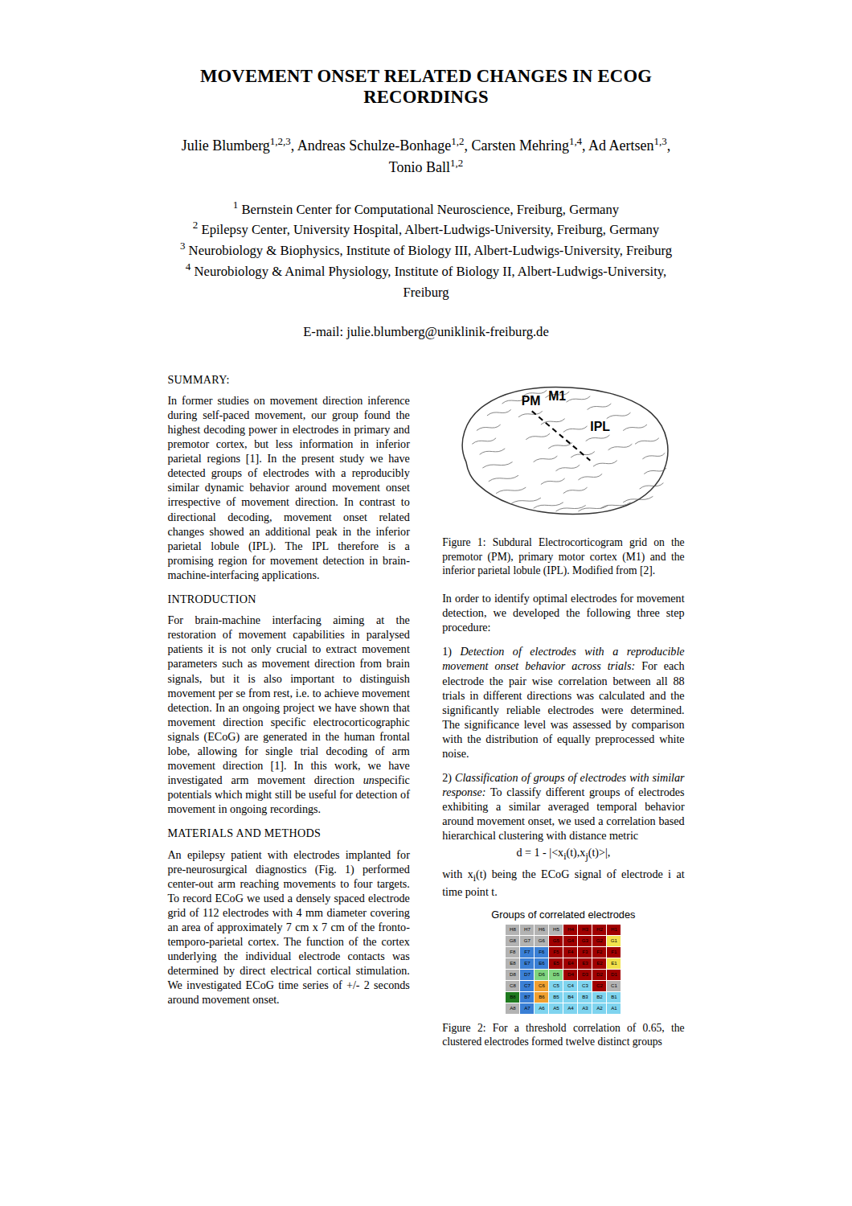MOVEMENT ONSET RELATED CHANGES IN ECOG RECORDINGS
Julie Blumberg1,2,3, Andreas Schulze-Bonhage1,2, Carsten Mehring1,4, Ad Aertsen1,3, Tonio Ball1,2
1 Bernstein Center for Computational Neuroscience, Freiburg, Germany
2 Epilepsy Center, University Hospital, Albert-Ludwigs-University, Freiburg, Germany
3 Neurobiology & Biophysics, Institute of Biology III, Albert-Ludwigs-University, Freiburg
4 Neurobiology & Animal Physiology, Institute of Biology II, Albert-Ludwigs-University, Freiburg
E-mail: julie.blumberg@uniklinik-freiburg.de
SUMMARY:
In former studies on movement direction inference during self-paced movement, our group found the highest decoding power in electrodes in primary and premotor cortex, but less information in inferior parietal regions [1]. In the present study we have detected groups of electrodes with a reproducibly similar dynamic behavior around movement onset irrespective of movement direction. In contrast to directional decoding, movement onset related changes showed an additional peak in the inferior parietal lobule (IPL). The IPL therefore is a promising region for movement detection in brain-machine-interfacing applications.
INTRODUCTION
For brain-machine interfacing aiming at the restoration of movement capabilities in paralysed patients it is not only crucial to extract movement parameters such as movement direction from brain signals, but it is also important to distinguish movement per se from rest, i.e. to achieve movement detection. In an ongoing project we have shown that movement direction specific electrocorticographic signals (ECoG) are generated in the human frontal lobe, allowing for single trial decoding of arm movement direction [1]. In this work, we have investigated arm movement direction unspecific potentials which might still be useful for detection of movement in ongoing recordings.
MATERIALS AND METHODS
An epilepsy patient with electrodes implanted for pre-neurosurgical diagnostics (Fig. 1) performed center-out arm reaching movements to four targets. To record ECoG we used a densely spaced electrode grid of 112 electrodes with 4 mm diameter covering an area of approximately 7 cm x 7 cm of the fronto-temporo-parietal cortex. The function of the cortex underlying the individual electrode contacts was determined by direct electrical cortical stimulation. We investigated ECoG time series of +/- 2 seconds around movement onset.
PM M1 IPL
Figure 1: Subdural Electrocorticogram grid on the premotor (PM), primary motor cortex (M1) and the inferior parietal lobule (IPL). Modified from [2].
In order to identify optimal electrodes for movement detection, we developed the following three step procedure:
1) Detection of electrodes with a reproducible movement onset behavior across trials: For each electrode the pair wise correlation between all 88 trials in different directions was calculated and the significantly reliable electrodes were determined. The significance level was assessed by comparison with the distribution of equally preprocessed white noise.
2) Classification of groups of electrodes with similar response: To classify different groups of electrodes exhibiting a similar averaged temporal behavior around movement onset, we used a correlation based hierarchical clustering with distance metric
d = 1 - |<xi(t),xj(t)>|,
with xi(t) being the ECoG signal of electrode i at time point t.
Groups of correlated electrodes
| H8 | H7 | H6 | H5 | H4 | H3 | H2 | H1 |
| G8 | G7 | G6 | G5 | G4 | G3 | G2 | G1 |
| F8 | F7 | F6 | F5 | F4 | F3 | F2 | F1 |
| E8 | E7 | E6 | E5 | E4 | E3 | E2 | E1 |
| D8 | D7 | D6 | D5 | D4 | D3 | D2 | D1 |
| C8 | C7 | C6 | C5 | C4 | C3 | C2 | C1 |
| B8 | B7 | B6 | B5 | B4 | B3 | B2 | B1 |
| A8 | A7 | A6 | A5 | A4 | A3 | A2 | A1 |
Figure 2: For a threshold correlation of 0.65, the clustered electrodes formed twelve distinct groups